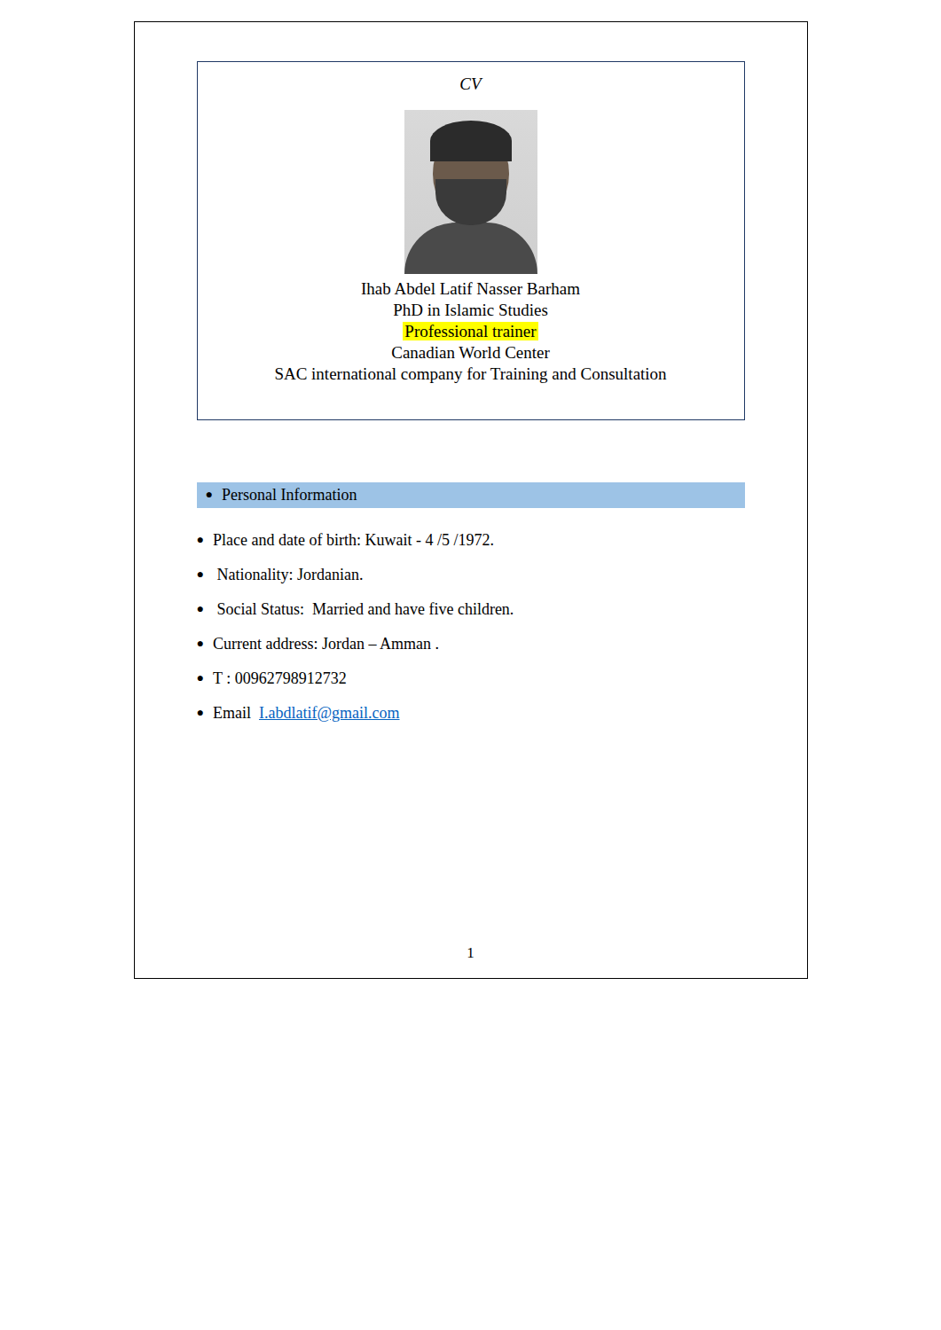CV
Ihab Abdel Latif Nasser Barham
PhD in Islamic Studies
Professional trainer
Canadian World Center
SAC international company for Training and Consultation
●Personal Information
●Place and date of birth: Kuwait - 4 /5 /1972.
● Nationality: Jordanian.
● Social Status: Married and have five children.
●Current address: Jordan – Amman .
●T : 00962798912732
●Email I.abdlatif@gmail.com
1